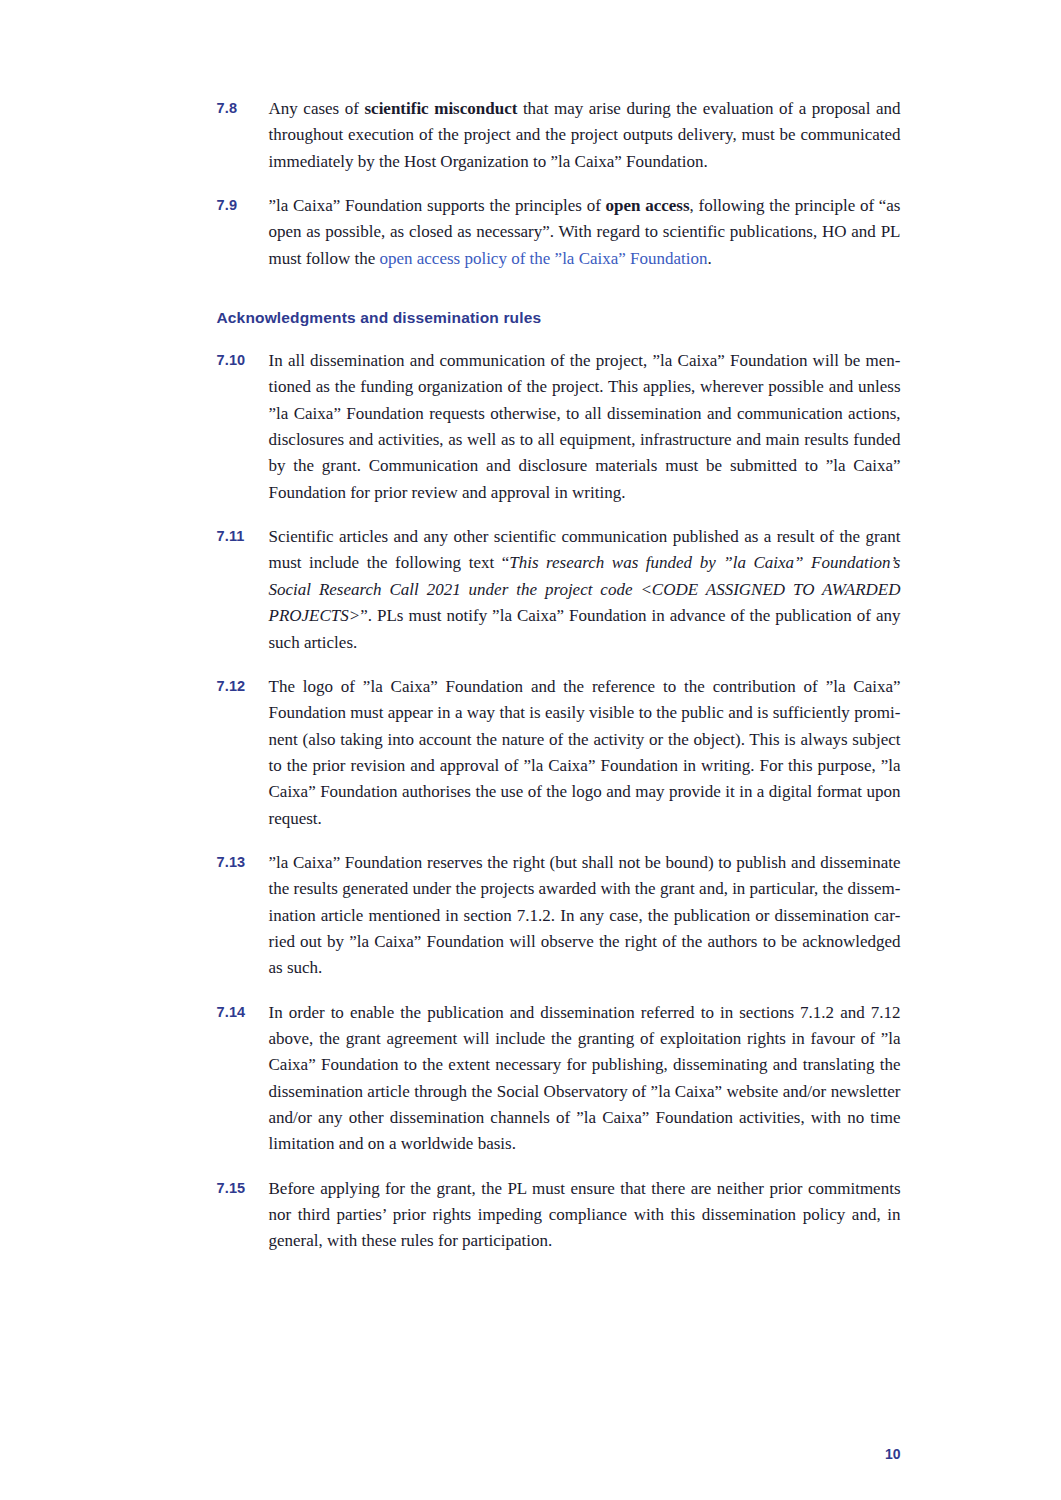7.8 Any cases of scientific misconduct that may arise during the evaluation of a proposal and throughout execution of the project and the project outputs delivery, must be communicated immediately by the Host Organization to ”la Caixa” Foundation.
7.9 ”la Caixa” Foundation supports the principles of open access, following the principle of “as open as possible, as closed as necessary”. With regard to scientific publications, HO and PL must follow the open access policy of the ”la Caixa” Foundation.
Acknowledgments and dissemination rules
7.10 In all dissemination and communication of the project, ”la Caixa” Foundation will be mentioned as the funding organization of the project. This applies, wherever possible and unless ”la Caixa” Foundation requests otherwise, to all dissemination and communication actions, disclosures and activities, as well as to all equipment, infrastructure and main results funded by the grant. Communication and disclosure materials must be submitted to ”la Caixa” Foundation for prior review and approval in writing.
7.11 Scientific articles and any other scientific communication published as a result of the grant must include the following text “This research was funded by ”la Caixa” Foundation’s Social Research Call 2021 under the project code <CODE ASSIGNED TO AWARDED PROJECTS>”. PLs must notify ”la Caixa” Foundation in advance of the publication of any such articles.
7.12 The logo of ”la Caixa” Foundation and the reference to the contribution of ”la Caixa” Foundation must appear in a way that is easily visible to the public and is sufficiently prominent (also taking into account the nature of the activity or the object). This is always subject to the prior revision and approval of ”la Caixa” Foundation in writing. For this purpose, ”la Caixa” Foundation authorises the use of the logo and may provide it in a digital format upon request.
7.13 ”la Caixa” Foundation reserves the right (but shall not be bound) to publish and disseminate the results generated under the projects awarded with the grant and, in particular, the dissemination article mentioned in section 7.1.2. In any case, the publication or dissemination carried out by ”la Caixa” Foundation will observe the right of the authors to be acknowledged as such.
7.14 In order to enable the publication and dissemination referred to in sections 7.1.2 and 7.12 above, the grant agreement will include the granting of exploitation rights in favour of ”la Caixa” Foundation to the extent necessary for publishing, disseminating and translating the dissemination article through the Social Observatory of ”la Caixa” website and/or newsletter and/or any other dissemination channels of ”la Caixa” Foundation activities, with no time limitation and on a worldwide basis.
7.15 Before applying for the grant, the PL must ensure that there are neither prior commitments nor third parties’ prior rights impeding compliance with this dissemination policy and, in general, with these rules for participation.
10